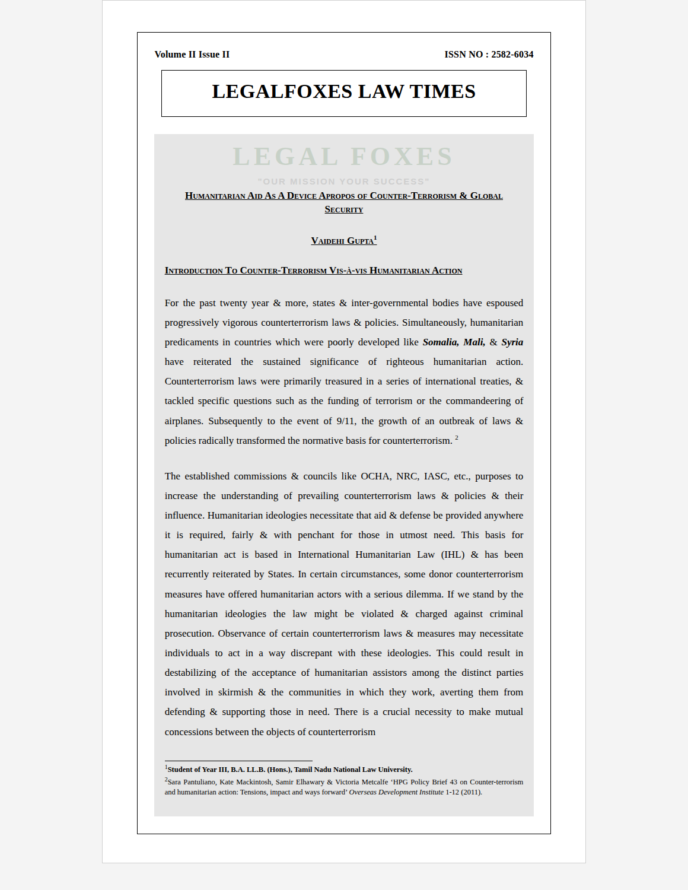Volume II Issue II ISSN NO : 2582-6034
LEGALFOXES LAW TIMES
LEGAL FOXES
"OUR MISSION YOUR SUCCESS"
Humanitarian Aid As A Device Apropos of Counter-Terrorism & Global Security
Vaidehi Gupta1
Introduction To Counter-Terrorism Vis-à-vis Humanitarian Action
For the past twenty year & more, states & inter-governmental bodies have espoused progressively vigorous counterterrorism laws & policies. Simultaneously, humanitarian predicaments in countries which were poorly developed like Somalia, Mali, & Syria have reiterated the sustained significance of righteous humanitarian action. Counterterrorism laws were primarily treasured in a series of international treaties, & tackled specific questions such as the funding of terrorism or the commandeering of airplanes. Subsequently to the event of 9/11, the growth of an outbreak of laws & policies radically transformed the normative basis for counterterrorism. 2
The established commissions & councils like OCHA, NRC, IASC, etc., purposes to increase the understanding of prevailing counterterrorism laws & policies & their influence. Humanitarian ideologies necessitate that aid & defense be provided anywhere it is required, fairly & with penchant for those in utmost need. This basis for humanitarian act is based in International Humanitarian Law (IHL) & has been recurrently reiterated by States. In certain circumstances, some donor counterterrorism measures have offered humanitarian actors with a serious dilemma. If we stand by the humanitarian ideologies the law might be violated & charged against criminal prosecution. Observance of certain counterterrorism laws & measures may necessitate individuals to act in a way discrepant with these ideologies. This could result in destabilizing of the acceptance of humanitarian assistors among the distinct parties involved in skirmish & the communities in which they work, averting them from defending & supporting those in need. There is a crucial necessity to make mutual concessions between the objects of counterterrorism
1Student of Year III, B.A. LL.B. (Hons.), Tamil Nadu National Law University.
2Sara Pantuliano, Kate Mackintosh, Samir Elhawary & Victoria Metcalfe ‘HPG Policy Brief 43 on Counter-terrorism and humanitarian action: Tensions, impact and ways forward’ Overseas Development Institute 1-12 (2011).